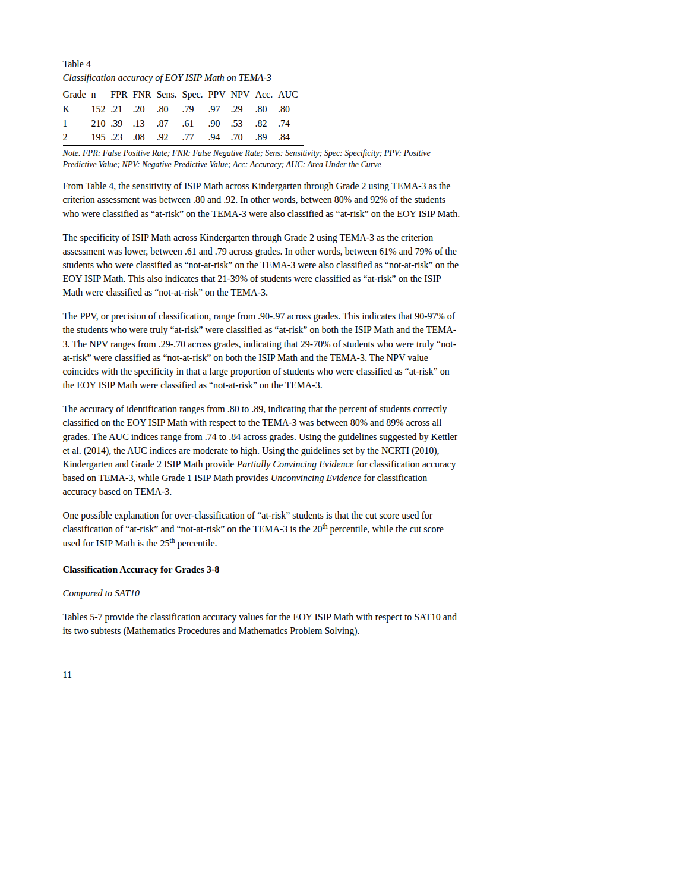Table 4
Classification accuracy of EOY ISIP Math on TEMA-3
| Grade | n | FPR | FNR | Sens. | Spec. | PPV | NPV | Acc. | AUC |
| --- | --- | --- | --- | --- | --- | --- | --- | --- | --- |
| K | 152 | .21 | .20 | .80 | .79 | .97 | .29 | .80 | .80 |
| 1 | 210 | .39 | .13 | .87 | .61 | .90 | .53 | .82 | .74 |
| 2 | 195 | .23 | .08 | .92 | .77 | .94 | .70 | .89 | .84 |
Note. FPR: False Positive Rate; FNR: False Negative Rate; Sens: Sensitivity; Spec: Specificity; PPV: Positive Predictive Value; NPV: Negative Predictive Value; Acc: Accuracy; AUC: Area Under the Curve
From Table 4, the sensitivity of ISIP Math across Kindergarten through Grade 2 using TEMA-3 as the criterion assessment was between .80 and .92. In other words, between 80% and 92% of the students who were classified as “at-risk” on the TEMA-3 were also classified as “at-risk” on the EOY ISIP Math.
The specificity of ISIP Math across Kindergarten through Grade 2 using TEMA-3 as the criterion assessment was lower, between .61 and .79 across grades. In other words, between 61% and 79% of the students who were classified as “not-at-risk” on the TEMA-3 were also classified as “not-at-risk” on the EOY ISIP Math. This also indicates that 21-39% of students were classified as “at-risk” on the ISIP Math were classified as “not-at-risk” on the TEMA-3.
The PPV, or precision of classification, range from .90-.97 across grades. This indicates that 90-97% of the students who were truly “at-risk” were classified as “at-risk” on both the ISIP Math and the TEMA-3. The NPV ranges from .29-.70 across grades, indicating that 29-70% of students who were truly “not-at-risk” were classified as “not-at-risk” on both the ISIP Math and the TEMA-3. The NPV value coincides with the specificity in that a large proportion of students who were classified as “at-risk” on the EOY ISIP Math were classified as “not-at-risk” on the TEMA-3.
The accuracy of identification ranges from .80 to .89, indicating that the percent of students correctly classified on the EOY ISIP Math with respect to the TEMA-3 was between 80% and 89% across all grades. The AUC indices range from .74 to .84 across grades. Using the guidelines suggested by Kettler et al. (2014), the AUC indices are moderate to high. Using the guidelines set by the NCRTI (2010), Kindergarten and Grade 2 ISIP Math provide Partially Convincing Evidence for classification accuracy based on TEMA-3, while Grade 1 ISIP Math provides Unconvincing Evidence for classification accuracy based on TEMA-3.
One possible explanation for over-classification of “at-risk” students is that the cut score used for classification of “at-risk” and “not-at-risk” on the TEMA-3 is the 20th percentile, while the cut score used for ISIP Math is the 25th percentile.
Classification Accuracy for Grades 3-8
Compared to SAT10
Tables 5-7 provide the classification accuracy values for the EOY ISIP Math with respect to SAT10 and its two subtests (Mathematics Procedures and Mathematics Problem Solving).
11